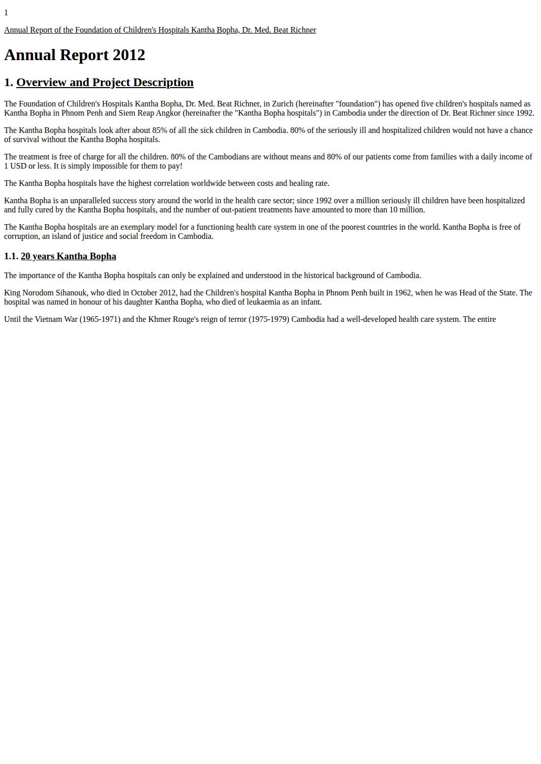1
Annual Report of the Foundation of Children's Hospitals Kantha Bopha, Dr. Med. Beat Richner
Annual Report 2012
1. Overview and Project Description
The Foundation of Children's Hospitals Kantha Bopha, Dr. Med. Beat Richner, in Zurich (hereinafter "foundation") has opened five children's hospitals named as Kantha Bopha in Phnom Penh and Siem Reap Angkor (hereinafter the "Kantha Bopha hospitals") in Cambodia under the direction of Dr. Beat Richner since 1992.
The Kantha Bopha hospitals look after about 85% of all the sick children in Cambodia. 80% of the seriously ill and hospitalized children would not have a chance of survival without the Kantha Bopha hospitals.
The treatment is free of charge for all the children. 80% of the Cambodians are without means and 80% of our patients come from families with a daily income of 1 USD or less. It is simply impossible for them to pay!
The Kantha Bopha hospitals have the highest correlation worldwide between costs and healing rate.
Kantha Bopha is an unparalleled success story around the world in the health care sector; since 1992 over a million seriously ill children have been hospitalized and fully cured by the Kantha Bopha hospitals, and the number of out-patient treatments have amounted to more than 10 million.
The Kantha Bopha hospitals are an exemplary model for a functioning health care system in one of the poorest countries in the world. Kantha Bopha is free of corruption, an island of justice and social freedom in Cambodia.
1.1. 20 years Kantha Bopha
The importance of the Kantha Bopha hospitals can only be explained and understood in the historical background of Cambodia.
King Norodom Sihanouk, who died in October 2012, had the Children's hospital Kantha Bopha in Phnom Penh built in 1962, when he was Head of the State. The hospital was named in honour of his daughter Kantha Bopha, who died of leukaemia as an infant.
Until the Vietnam War (1965-1971) and the Khmer Rouge's reign of terror (1975-1979) Cambodia had a well-developed health care system. The entire